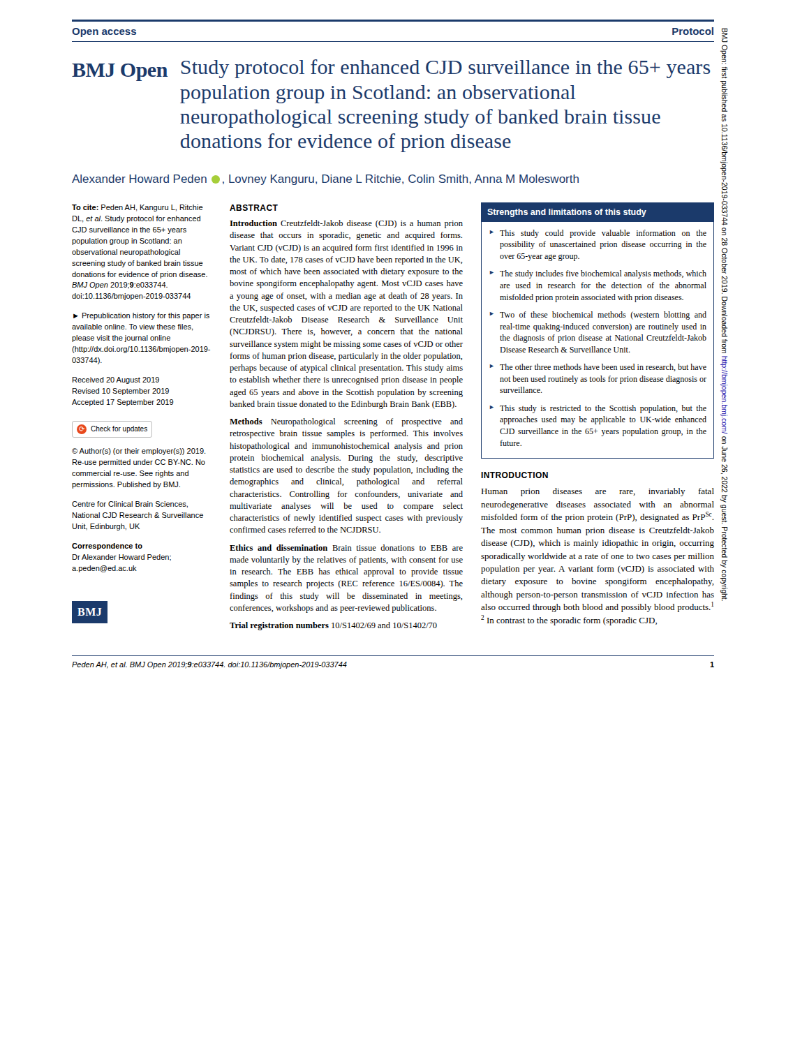BMJ Open: first published as 10.1136/bmjopen-2019-033744 on 28 October 2019. Downloaded from http://bmjopen.bmj.com/ on June 26, 2022 by guest. Protected by copyright.
Open access
Protocol
BMJ Open
Study protocol for enhanced CJD surveillance in the 65+ years population group in Scotland: an observational neuropathological screening study of banked brain tissue donations for evidence of prion disease
Alexander Howard Peden , Lovney Kanguru, Diane L Ritchie, Colin Smith, Anna M Molesworth
To cite: Peden AH, Kanguru L, Ritchie DL, et al. Study protocol for enhanced CJD surveillance in the 65+ years population group in Scotland: an observational neuropathological screening study of banked brain tissue donations for evidence of prion disease. BMJ Open 2019;9:e033744. doi:10.1136/bmjopen-2019-033744
► Prepublication history for this paper is available online. To view these files, please visit the journal online (http://dx.doi.org/10.1136/bmjopen-2019-033744).
Received 20 August 2019
Revised 10 September 2019
Accepted 17 September 2019
⟳ Check for updates
© Author(s) (or their employer(s)) 2019. Re-use permitted under CC BY-NC. No commercial re-use. See rights and permissions. Published by BMJ.
Centre for Clinical Brain Sciences, National CJD Research & Surveillance Unit, Edinburgh, UK
Correspondence to
Dr Alexander Howard Peden;
a.peden@ed.ac.uk
BMJ
Abstract
Introduction Creutzfeldt-Jakob disease (CJD) is a human prion disease that occurs in sporadic, genetic and acquired forms. Variant CJD (vCJD) is an acquired form first identified in 1996 in the UK. To date, 178 cases of vCJD have been reported in the UK, most of which have been associated with dietary exposure to the bovine spongiform encephalopathy agent. Most vCJD cases have a young age of onset, with a median age at death of 28 years. In the UK, suspected cases of vCJD are reported to the UK National Creutzfeldt-Jakob Disease Research & Surveillance Unit (NCJDRSU). There is, however, a concern that the national surveillance system might be missing some cases of vCJD or other forms of human prion disease, particularly in the older population, perhaps because of atypical clinical presentation. This study aims to establish whether there is unrecognised prion disease in people aged 65 years and above in the Scottish population by screening banked brain tissue donated to the Edinburgh Brain Bank (EBB).
Methods Neuropathological screening of prospective and retrospective brain tissue samples is performed. This involves histopathological and immunohistochemical analysis and prion protein biochemical analysis. During the study, descriptive statistics are used to describe the study population, including the demographics and clinical, pathological and referral characteristics. Controlling for confounders, univariate and multivariate analyses will be used to compare select characteristics of newly identified suspect cases with previously confirmed cases referred to the NCJDRSU.
Ethics and dissemination Brain tissue donations to EBB are made voluntarily by the relatives of patients, with consent for use in research. The EBB has ethical approval to provide tissue samples to research projects (REC reference 16/ES/0084). The findings of this study will be disseminated in meetings, conferences, workshops and as peer-reviewed publications.
Trial registration numbers 10/S1402/69 and 10/S1402/70
Strengths and limitations of this study
This study could provide valuable information on the possibility of unascertained prion disease occurring in the over 65-year age group.
The study includes five biochemical analysis methods, which are used in research for the detection of the abnormal misfolded prion protein associated with prion diseases.
Two of these biochemical methods (western blotting and real-time quaking-induced conversion) are routinely used in the diagnosis of prion disease at National Creutzfeldt-Jakob Disease Research & Surveillance Unit.
The other three methods have been used in research, but have not been used routinely as tools for prion disease diagnosis or surveillance.
This study is restricted to the Scottish population, but the approaches used may be applicable to UK-wide enhanced CJD surveillance in the 65+ years population group, in the future.
Introduction
Human prion diseases are rare, invariably fatal neurodegenerative diseases associated with an abnormal misfolded form of the prion protein (PrP), designated as PrPSc. The most common human prion disease is Creutzfeldt-Jakob disease (CJD), which is mainly idiopathic in origin, occurring sporadically worldwide at a rate of one to two cases per million population per year. A variant form (vCJD) is associated with dietary exposure to bovine spongiform encephalopathy, although person-to-person transmission of vCJD infection has also occurred through both blood and possibly blood products.1 2 In contrast to the sporadic form (sporadic CJD,
Peden AH, et al. BMJ Open 2019;9:e033744. doi:10.1136/bmjopen-2019-033744
1